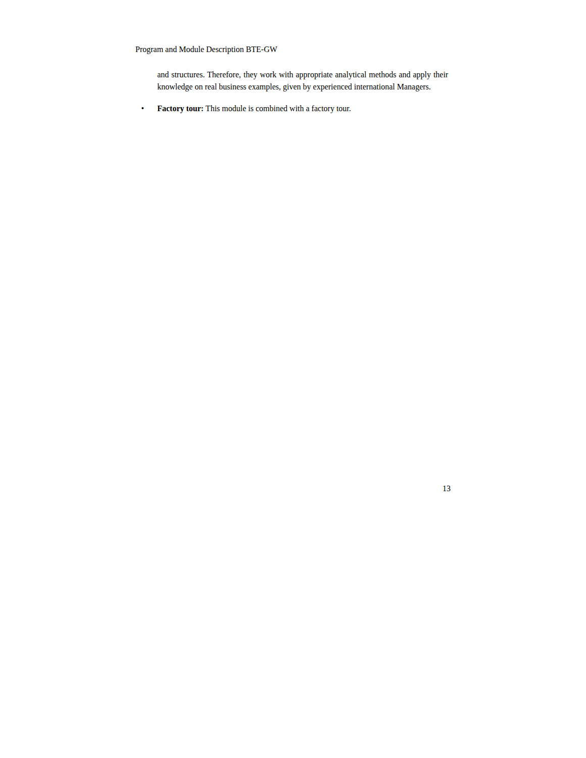Program and Module Description BTE-GW
and structures. Therefore, they work with appropriate analytical methods and apply their knowledge on real business examples, given by experienced international Managers.
Factory tour: This module is combined with a factory tour.
13